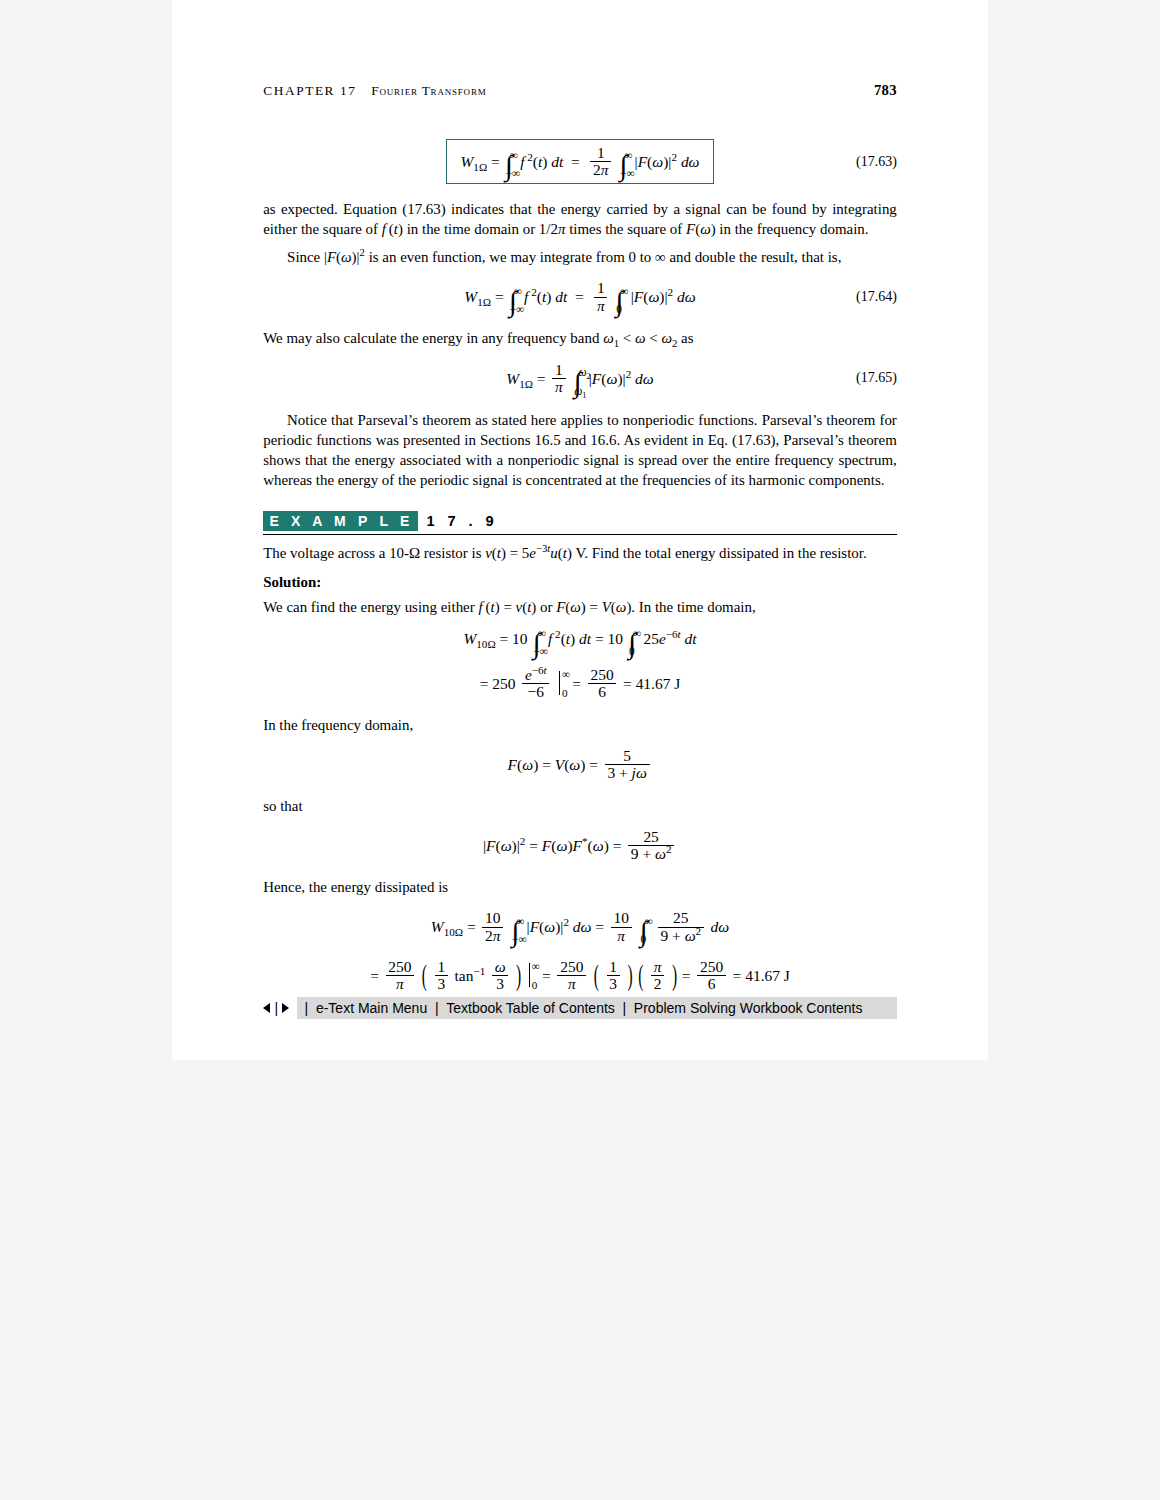CHAPTER 17 Fourier Transform 783
W1Ω = ∞∫−∞ f 2(t) dt = 12π ∞∫−∞ |F(ω)|2 dω (17.63)
as expected. Equation (17.63) indicates that the energy carried by a signal can be found by integrating either the square of f (t) in the time domain or 1/2π times the square of F(ω) in the frequency domain.
Since |F(ω)|2 is an even function, we may integrate from 0 to ∞ and double the result, that is,
W1Ω = ∞∫−∞ f 2(t) dt = 1 π ∞∫0 |F(ω)|2 dω (17.64)
We may also calculate the energy in any frequency band ω1 < ω < ω2 as
W1Ω = 1 π ω2∫ω1 |F(ω)|2 dω (17.65)
Notice that Parseval’s theorem as stated here applies to nonperiodic functions. Parseval’s theorem for periodic functions was presented in Sections 16.5 and 16.6. As evident in Eq. (17.63), Parseval’s theorem shows that the energy associated with a nonperiodic signal is spread over the entire frequency spectrum, whereas the energy of the periodic signal is concentrated at the frequencies of its harmonic components.
E X A M P L E 1 7 . 9
The voltage across a 10-Ω resistor is v(t) = 5e−3tu(t) V. Find the total energy dissipated in the resistor.
Solution:
We can find the energy using either f (t) = v(t) or F(ω) = V(ω). In the time domain,
W10Ω = 10 ∞∫−∞ f 2(t) dt = 10 ∞∫0 25e−6t dt
= 250 e−6t−6 ∞0 = 2506 = 41.67 J
In the frequency domain,
F(ω) = V(ω) = 53 + jω
so that
|F(ω)|2 = F(ω)F*(ω) = 259 + ω2
Hence, the energy dissipated is
W10Ω = 102π ∞∫−∞ |F(ω)|2 dω = 10 π ∞∫0 259 + ω2 dω
= 250 π ( 13 tan−1 ω 3 ) ∞0 = 250 π ( 13 ) ( π 2 ) = 2506 = 41.67 J
| | e-Text Main Menu | Textbook Table of Contents | Problem Solving Workbook Contents